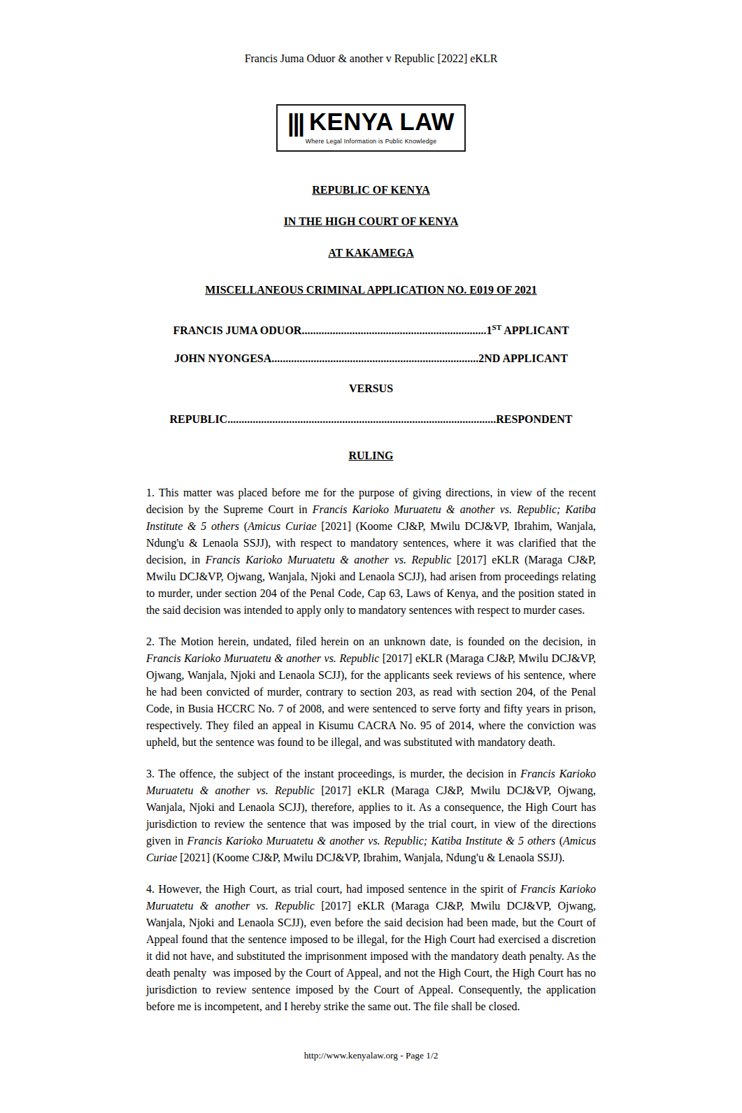Francis Juma Oduor & another v Republic [2022] eKLR
|||KENYA LAW
Where Legal Information is Public Knowledge
REPUBLIC OF KENYA
IN THE HIGH COURT OF KENYA
AT KAKAMEGA
MISCELLANEOUS CRIMINAL APPLICATION NO. E019 OF 2021
FRANCIS JUMA ODUOR..................................................................1ST APPLICANT
JOHN NYONGESA..........................................................................2ND APPLICANT
VERSUS
REPUBLIC................................................................................................RESPONDENT
RULING
1. This matter was placed before me for the purpose of giving directions, in view of the recent decision by the Supreme Court in Francis Karioko Muruatetu & another vs. Republic; Katiba Institute & 5 others (Amicus Curiae [2021] (Koome CJ&P, Mwilu DCJ&VP, Ibrahim, Wanjala, Ndung'u & Lenaola SSJJ), with respect to mandatory sentences, where it was clarified that the decision, in Francis Karioko Muruatetu & another vs. Republic [2017] eKLR (Maraga CJ&P, Mwilu DCJ&VP, Ojwang, Wanjala, Njoki and Lenaola SCJJ), had arisen from proceedings relating to murder, under section 204 of the Penal Code, Cap 63, Laws of Kenya, and the position stated in the said decision was intended to apply only to mandatory sentences with respect to murder cases.
2. The Motion herein, undated, filed herein on an unknown date, is founded on the decision, in Francis Karioko Muruatetu & another vs. Republic [2017] eKLR (Maraga CJ&P, Mwilu DCJ&VP, Ojwang, Wanjala, Njoki and Lenaola SCJJ), for the applicants seek reviews of his sentence, where he had been convicted of murder, contrary to section 203, as read with section 204, of the Penal Code, in Busia HCCRC No. 7 of 2008, and were sentenced to serve forty and fifty years in prison, respectively. They filed an appeal in Kisumu CACRA No. 95 of 2014, where the conviction was upheld, but the sentence was found to be illegal, and was substituted with mandatory death.
3. The offence, the subject of the instant proceedings, is murder, the decision in Francis Karioko Muruatetu & another vs. Republic [2017] eKLR (Maraga CJ&P, Mwilu DCJ&VP, Ojwang, Wanjala, Njoki and Lenaola SCJJ), therefore, applies to it. As a consequence, the High Court has jurisdiction to review the sentence that was imposed by the trial court, in view of the directions given in Francis Karioko Muruatetu & another vs. Republic; Katiba Institute & 5 others (Amicus Curiae [2021] (Koome CJ&P, Mwilu DCJ&VP, Ibrahim, Wanjala, Ndung'u & Lenaola SSJJ).
4. However, the High Court, as trial court, had imposed sentence in the spirit of Francis Karioko Muruatetu & another vs. Republic [2017] eKLR (Maraga CJ&P, Mwilu DCJ&VP, Ojwang, Wanjala, Njoki and Lenaola SCJJ), even before the said decision had been made, but the Court of Appeal found that the sentence imposed to be illegal, for the High Court had exercised a discretion it did not have, and substituted the imprisonment imposed with the mandatory death penalty. As the death penalty was imposed by the Court of Appeal, and not the High Court, the High Court has no jurisdiction to review sentence imposed by the Court of Appeal. Consequently, the application before me is incompetent, and I hereby strike the same out. The file shall be closed.
http://www.kenyalaw.org - Page 1/2